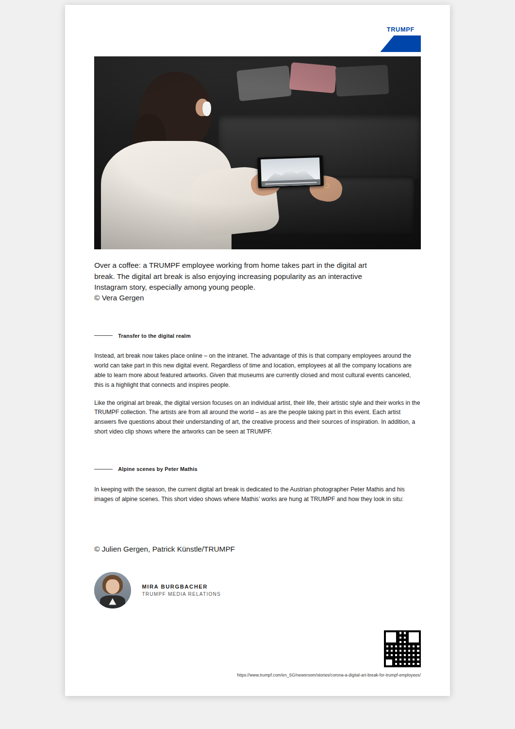TRUMPF
Over a coffee: a TRUMPF employee working from home takes part in the digital art break. The digital art break is also enjoying increasing popularity as an interactive Instagram story, especially among young people. © Vera Gergen
Transfer to the digital realm
Instead, art break now takes place online – on the intranet. The advantage of this is that company employees around the world can take part in this new digital event. Regardless of time and location, employees at all the company locations are able to learn more about featured artworks. Given that museums are currently closed and most cultural events canceled, this is a highlight that connects and inspires people.
Like the original art break, the digital version focuses on an individual artist, their life, their artistic style and their works in the TRUMPF collection. The artists are from all around the world – as are the people taking part in this event. Each artist answers five questions about their understanding of art, the creative process and their sources of inspiration. In addition, a short video clip shows where the artworks can be seen at TRUMPF.
Alpine scenes by Peter Mathis
In keeping with the season, the current digital art break is dedicated to the Austrian photographer Peter Mathis and his images of alpine scenes. This short video shows where Mathis’ works are hung at TRUMPF and how they look in situ:
© Julien Gergen, Patrick Künstle/TRUMPF
MIRA BURGBACHER
TRUMPF MEDIA RELATIONS
https://www.trumpf.com/en_SG/newsroom/stories/corona-a-digital-art-break-for-trumpf-employees/